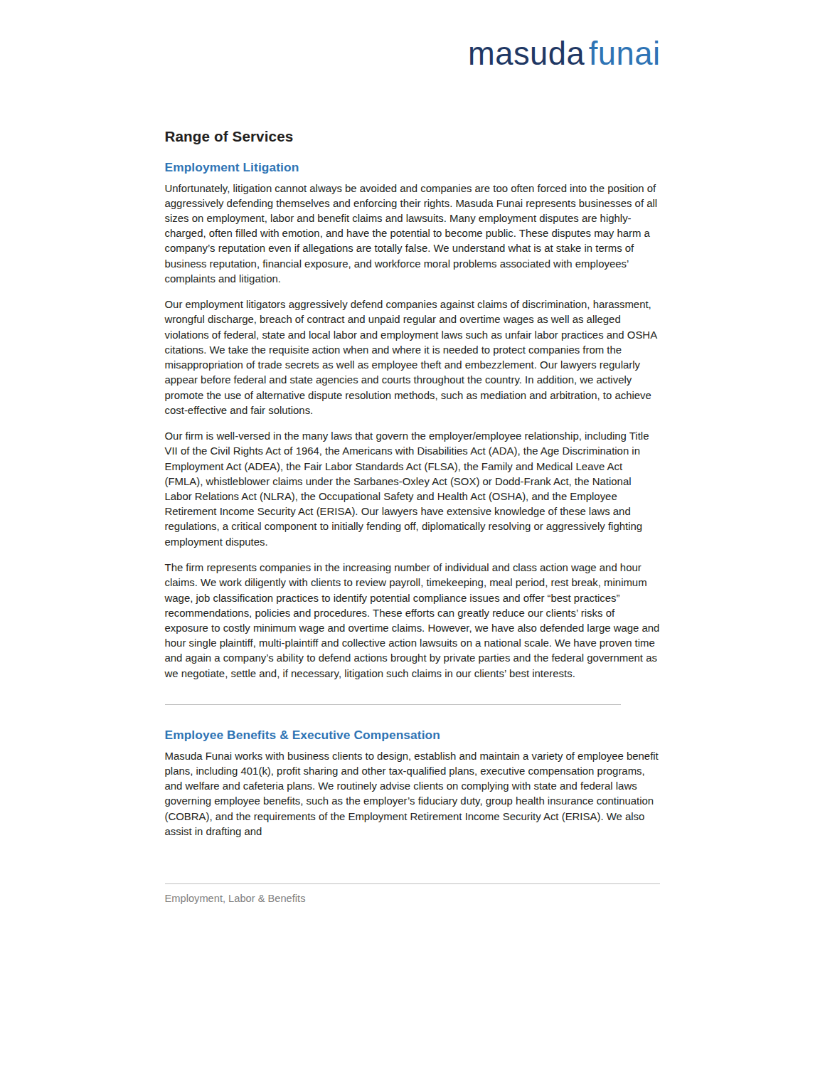masuda funai
Range of Services
Employment Litigation
Unfortunately, litigation cannot always be avoided and companies are too often forced into the position of aggressively defending themselves and enforcing their rights. Masuda Funai represents businesses of all sizes on employment, labor and benefit claims and lawsuits. Many employment disputes are highly-charged, often filled with emotion, and have the potential to become public. These disputes may harm a company’s reputation even if allegations are totally false. We understand what is at stake in terms of business reputation, financial exposure, and workforce moral problems associated with employees’ complaints and litigation.
Our employment litigators aggressively defend companies against claims of discrimination, harassment, wrongful discharge, breach of contract and unpaid regular and overtime wages as well as alleged violations of federal, state and local labor and employment laws such as unfair labor practices and OSHA citations. We take the requisite action when and where it is needed to protect companies from the misappropriation of trade secrets as well as employee theft and embezzlement. Our lawyers regularly appear before federal and state agencies and courts throughout the country. In addition, we actively promote the use of alternative dispute resolution methods, such as mediation and arbitration, to achieve cost-effective and fair solutions.
Our firm is well-versed in the many laws that govern the employer/employee relationship, including Title VII of the Civil Rights Act of 1964, the Americans with Disabilities Act (ADA), the Age Discrimination in Employment Act (ADEA), the Fair Labor Standards Act (FLSA), the Family and Medical Leave Act (FMLA), whistleblower claims under the Sarbanes-Oxley Act (SOX) or Dodd-Frank Act, the National Labor Relations Act (NLRA), the Occupational Safety and Health Act (OSHA), and the Employee Retirement Income Security Act (ERISA). Our lawyers have extensive knowledge of these laws and regulations, a critical component to initially fending off, diplomatically resolving or aggressively fighting employment disputes.
The firm represents companies in the increasing number of individual and class action wage and hour claims. We work diligently with clients to review payroll, timekeeping, meal period, rest break, minimum wage, job classification practices to identify potential compliance issues and offer “best practices” recommendations, policies and procedures. These efforts can greatly reduce our clients’ risks of exposure to costly minimum wage and overtime claims. However, we have also defended large wage and hour single plaintiff, multi-plaintiff and collective action lawsuits on a national scale. We have proven time and again a company’s ability to defend actions brought by private parties and the federal government as we negotiate, settle and, if necessary, litigation such claims in our clients’ best interests.
Employee Benefits & Executive Compensation
Masuda Funai works with business clients to design, establish and maintain a variety of employee benefit plans, including 401(k), profit sharing and other tax-qualified plans, executive compensation programs, and welfare and cafeteria plans. We routinely advise clients on complying with state and federal laws governing employee benefits, such as the employer’s fiduciary duty, group health insurance continuation (COBRA), and the requirements of the Employment Retirement Income Security Act (ERISA). We also assist in drafting and
Employment, Labor & Benefits